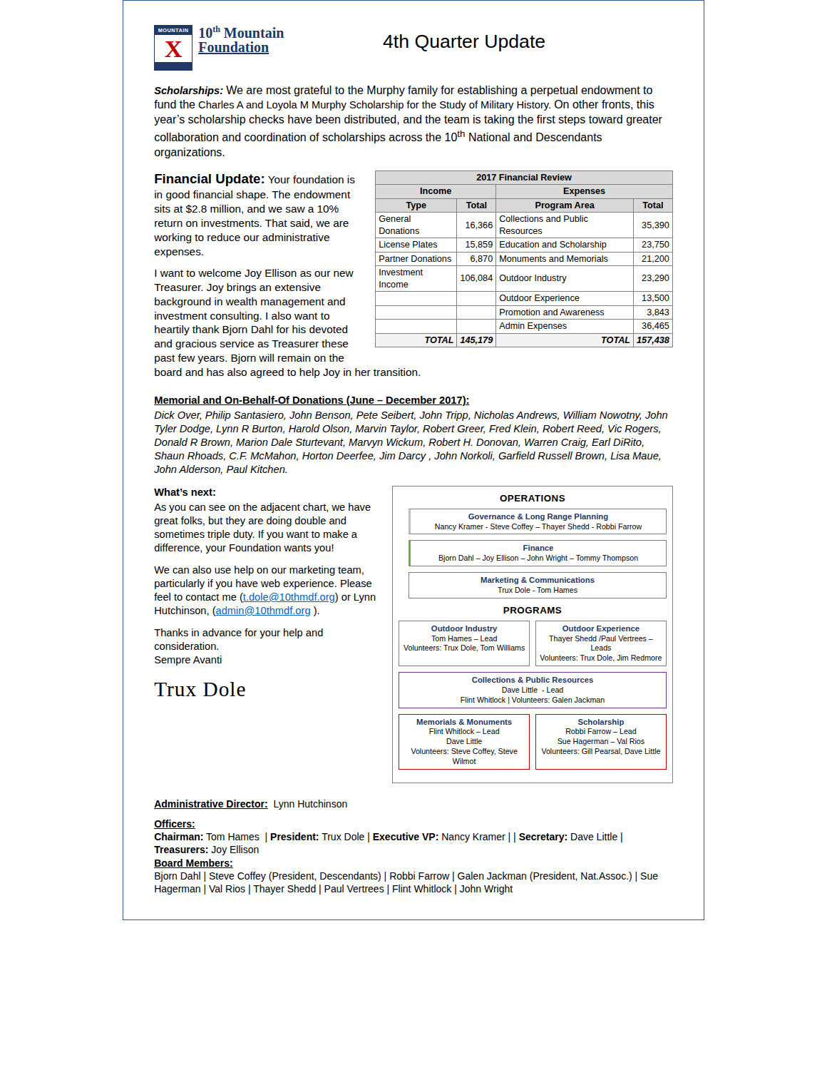MOUNTAIN
X
10th Mountain
Foundation
4th Quarter Update
Scholarships: We are most grateful to the Murphy family for establishing a perpetual endowment to fund the Charles A and Loyola M Murphy Scholarship for the Study of Military History. On other fronts, this year’s scholarship checks have been distributed, and the team is taking the first steps toward greater collaboration and coordination of scholarships across the 10th National and Descendants organizations.
| 2017 Financial Review |
| Income | Expenses |
| Type | Total | Program Area | Total |
| General Donations | 16,366 | Collections and Public Resources | 35,390 |
| License Plates | 15,859 | Education and Scholarship | 23,750 |
| Partner Donations | 6,870 | Monuments and Memorials | 21,200 |
| Investment Income | 106,084 | Outdoor Industry | 23,290 |
| | | Outdoor Experience | 13,500 |
| | | Promotion and Awareness | 3,843 |
| | | Admin Expenses | 36,465 |
| TOTAL | 145,179 | TOTAL | 157,438 |
Financial Update: Your foundation is in good financial shape. The endowment sits at $2.8 million, and we saw a 10% return on investments. That said, we are working to reduce our administrative expenses.
I want to welcome Joy Ellison as our new Treasurer. Joy brings an extensive background in wealth management and investment consulting. I also want to heartily thank Bjorn Dahl for his devoted and gracious service as Treasurer these past few years. Bjorn will remain on the board and has also agreed to help Joy in her transition.
Memorial and On-Behalf-Of Donations (June – December 2017):
Dick Over, Philip Santasiero, John Benson, Pete Seibert, John Tripp, Nicholas Andrews, William Nowotny, John Tyler Dodge, Lynn R Burton, Harold Olson, Marvin Taylor, Robert Greer, Fred Klein, Robert Reed, Vic Rogers, Donald R Brown, Marion Dale Sturtevant, Marvyn Wickum, Robert H. Donovan, Warren Craig, Earl DiRito, Shaun Rhoads, C.F. McMahon, Horton Deerfee, Jim Darcy , John Norkoli, Garfield Russell Brown, Lisa Maue, John Alderson, Paul Kitchen.
OPERATIONS
Governance & Long Range Planning
Nancy Kramer - Steve Coffey – Thayer Shedd - Robbi Farrow
Finance
Bjorn Dahl – Joy Ellison – John Wright – Tommy Thompson
Marketing & Communications
Trux Dole - Tom Hames
PROGRAMS
Outdoor Industry
Tom Hames – Lead
Volunteers: Trux Dole, Tom Williams
Outdoor Experience
Thayer Shedd /Paul Vertrees – Leads
Volunteers: Trux Dole, Jim Redmore
Collections & Public Resources
Dave Little - Lead
Flint Whitlock | Volunteers: Galen Jackman
Memorials & Monuments
Flint Whitlock – Lead
Dave Little
Volunteers: Steve Coffey, Steve Wilmot
Scholarship
Robbi Farrow – Lead
Sue Hagerman – Val Rios
Volunteers: Gill Pearsal, Dave Little
What’s next:
As you can see on the adjacent chart, we have great folks, but they are doing double and sometimes triple duty. If you want to make a difference, your Foundation wants you!
We can also use help on our marketing team, particularly if you have web experience. Please feel to contact me (t.dole@10thmdf.org) or Lynn Hutchinson, (admin@10thmdf.org ).
Thanks in advance for your help and consideration.
Sempre Avanti
Trux Dole
Administrative Director: Lynn Hutchinson
Officers:
Chairman: Tom Hames | President: Trux Dole | Executive VP: Nancy Kramer | | Secretary: Dave Little | Treasurers: Joy Ellison
Board Members:
Bjorn Dahl | Steve Coffey (President, Descendants) | Robbi Farrow | Galen Jackman (President, Nat.Assoc.) | Sue Hagerman | Val Rios | Thayer Shedd | Paul Vertrees | Flint Whitlock | John Wright